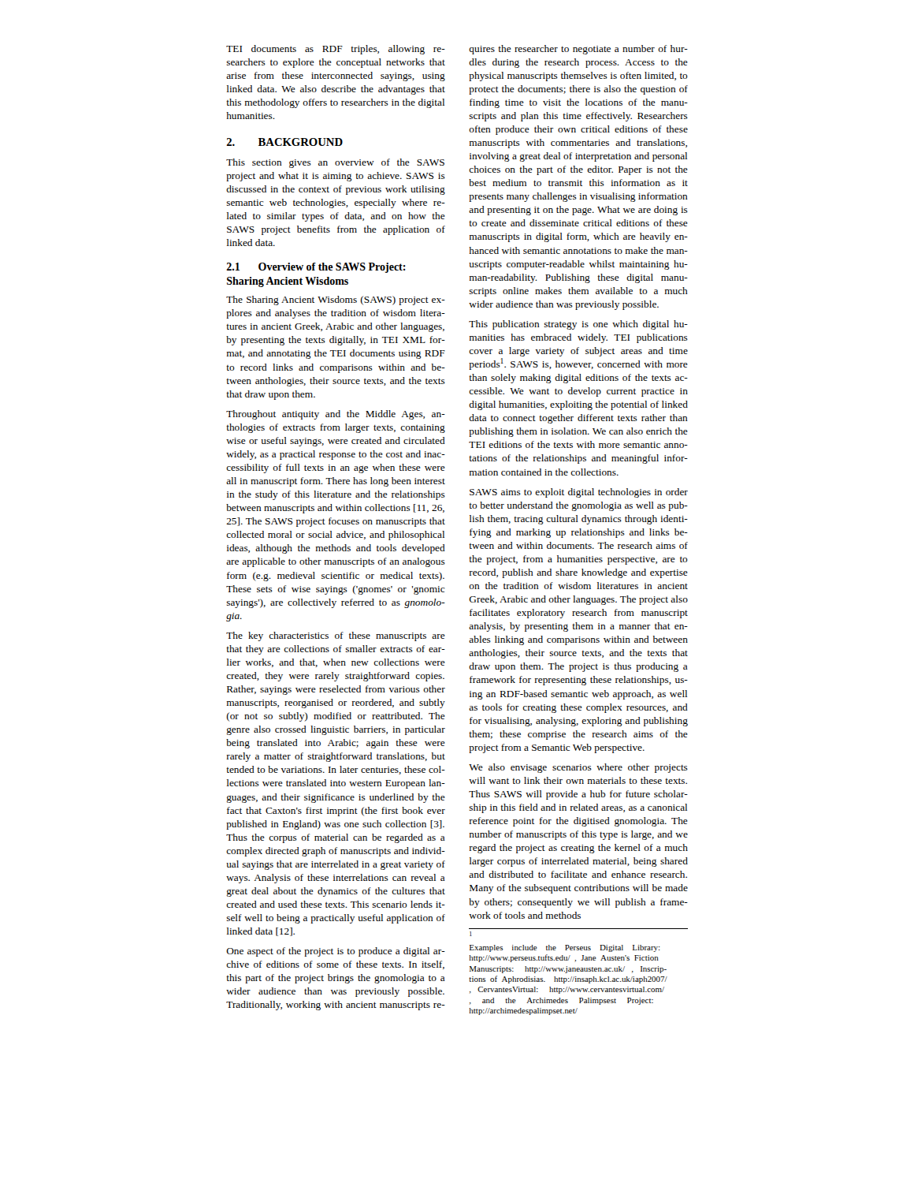TEI documents as RDF triples, allowing researchers to explore the conceptual networks that arise from these interconnected sayings, using linked data. We also describe the advantages that this methodology offers to researchers in the digital humanities.
2. BACKGROUND
This section gives an overview of the SAWS project and what it is aiming to achieve. SAWS is discussed in the context of previous work utilising semantic web technologies, especially where related to similar types of data, and on how the SAWS project benefits from the application of linked data.
2.1 Overview of the SAWS Project: Sharing Ancient Wisdoms
The Sharing Ancient Wisdoms (SAWS) project explores and analyses the tradition of wisdom literatures in ancient Greek, Arabic and other languages, by presenting the texts digitally, in TEI XML format, and annotating the TEI documents using RDF to record links and comparisons within and between anthologies, their source texts, and the texts that draw upon them.
Throughout antiquity and the Middle Ages, anthologies of extracts from larger texts, containing wise or useful sayings, were created and circulated widely, as a practical response to the cost and inaccessibility of full texts in an age when these were all in manuscript form. There has long been interest in the study of this literature and the relationships between manuscripts and within collections [11, 26, 25]. The SAWS project focuses on manuscripts that collected moral or social advice, and philosophical ideas, although the methods and tools developed are applicable to other manuscripts of an analogous form (e.g. medieval scientific or medical texts). These sets of wise sayings ('gnomes' or 'gnomic sayings'), are collectively referred to as gnomologia.
The key characteristics of these manuscripts are that they are collections of smaller extracts of earlier works, and that, when new collections were created, they were rarely straightforward copies. Rather, sayings were reselected from various other manuscripts, reorganised or reordered, and subtly (or not so subtly) modified or reattributed. The genre also crossed linguistic barriers, in particular being translated into Arabic; again these were rarely a matter of straightforward translations, but tended to be variations. In later centuries, these collections were translated into western European languages, and their significance is underlined by the fact that Caxton's first imprint (the first book ever published in England) was one such collection [3]. Thus the corpus of material can be regarded as a complex directed graph of manuscripts and individual sayings that are interrelated in a great variety of ways. Analysis of these interrelations can reveal a great deal about the dynamics of the cultures that created and used these texts. This scenario lends itself well to being a practically useful application of linked data [12].
One aspect of the project is to produce a digital archive of editions of some of these texts. In itself, this part of the project brings the gnomologia to a wider audience than was previously possible. Traditionally, working with ancient manuscripts requires the researcher to negotiate a number of hurdles during the research process. Access to the physical manuscripts themselves is often limited, to protect the documents; there is also the question of finding time to visit the locations of the manuscripts and plan this time effectively. Researchers often produce their own critical editions of these manuscripts with commentaries and translations, involving a great deal of interpretation and personal choices on the part of the editor. Paper is not the best medium to transmit this information as it presents many challenges in visualising information and presenting it on the page. What we are doing is to create and disseminate critical editions of these manuscripts in digital form, which are heavily enhanced with semantic annotations to make the manuscripts computer-readable whilst maintaining human-readability. Publishing these digital manuscripts online makes them available to a much wider audience than was previously possible.
This publication strategy is one which digital humanities has embraced widely. TEI publications cover a large variety of subject areas and time periods1. SAWS is, however, concerned with more than solely making digital editions of the texts accessible. We want to develop current practice in digital humanities, exploiting the potential of linked data to connect together different texts rather than publishing them in isolation. We can also enrich the TEI editions of the texts with more semantic annotations of the relationships and meaningful information contained in the collections.
SAWS aims to exploit digital technologies in order to better understand the gnomologia as well as publish them, tracing cultural dynamics through identifying and marking up relationships and links between and within documents. The research aims of the project, from a humanities perspective, are to record, publish and share knowledge and expertise on the tradition of wisdom literatures in ancient Greek, Arabic and other languages. The project also facilitates exploratory research from manuscript analysis, by presenting them in a manner that enables linking and comparisons within and between anthologies, their source texts, and the texts that draw upon them. The project is thus producing a framework for representing these relationships, using an RDF-based semantic web approach, as well as tools for creating these complex resources, and for visualising, analysing, exploring and publishing them; these comprise the research aims of the project from a Semantic Web perspective.
We also envisage scenarios where other projects will want to link their own materials to these texts. Thus SAWS will provide a hub for future scholarship in this field and in related areas, as a canonical reference point for the digitised gnomologia. The number of manuscripts of this type is large, and we regard the project as creating the kernel of a much larger corpus of interrelated material, being shared and distributed to facilitate and enhance research. Many of the subsequent contributions will be made by others; consequently we will publish a framework of tools and methods
1Examples include the Perseus Digital Library: http://www.perseus.tufts.edu/ , Jane Austen's Fiction Manuscripts: http://www.janeausten.ac.uk/ , Inscrip-tions of Aphrodisias. http://insaph.kcl.ac.uk/iaph2007/, CervantesVirtual: http://www.cervantesvirtual.com/, and the Archimedes Palimpsest Project: http://archimedespalimpset.net/